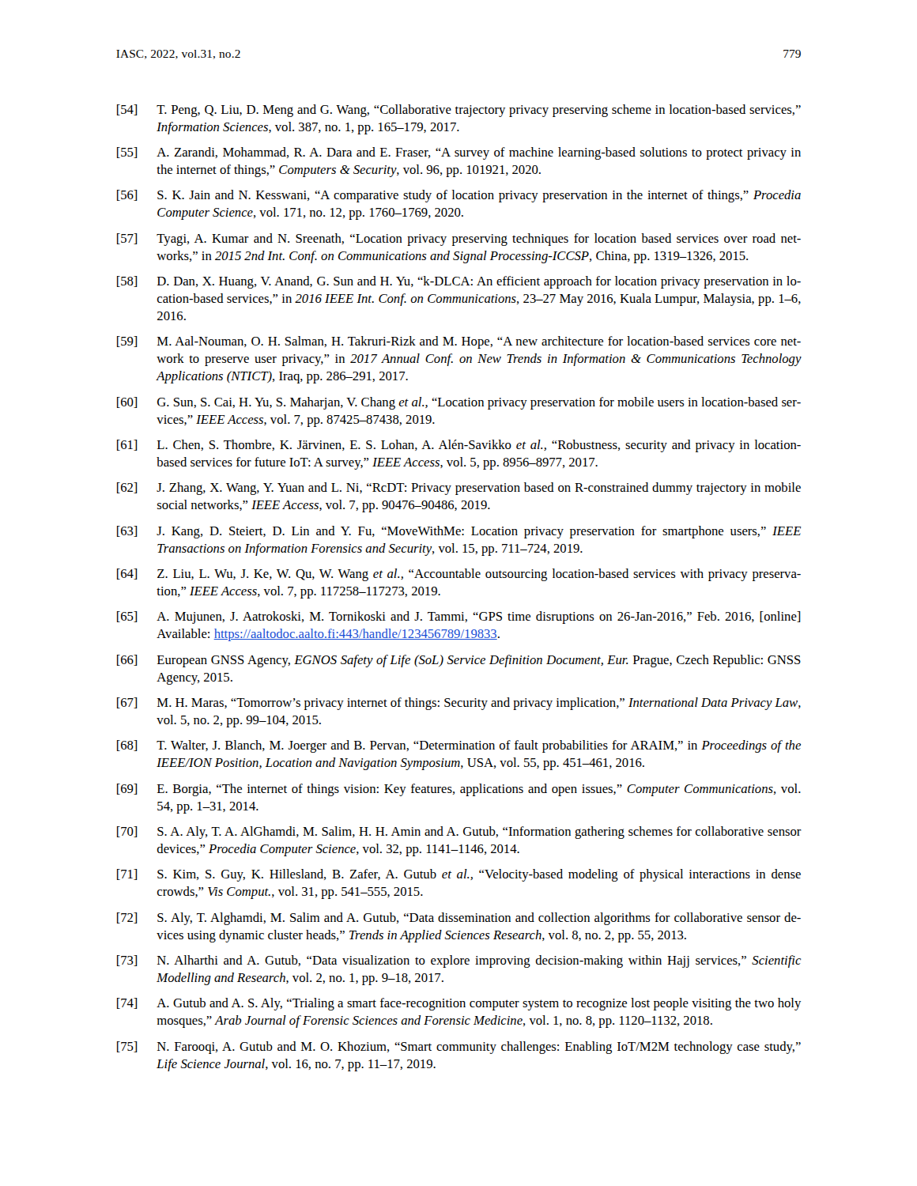IASC, 2022, vol.31, no.2 779
[54] T. Peng, Q. Liu, D. Meng and G. Wang, “Collaborative trajectory privacy preserving scheme in location-based services,” Information Sciences, vol. 387, no. 1, pp. 165–179, 2017.
[55] A. Zarandi, Mohammad, R. A. Dara and E. Fraser, “A survey of machine learning-based solutions to protect privacy in the internet of things,” Computers & Security, vol. 96, pp. 101921, 2020.
[56] S. K. Jain and N. Kesswani, “A comparative study of location privacy preservation in the internet of things,” Procedia Computer Science, vol. 171, no. 12, pp. 1760–1769, 2020.
[57] Tyagi, A. Kumar and N. Sreenath, “Location privacy preserving techniques for location based services over road networks,” in 2015 2nd Int. Conf. on Communications and Signal Processing-ICCSP, China, pp. 1319–1326, 2015.
[58] D. Dan, X. Huang, V. Anand, G. Sun and H. Yu, “k-DLCA: An efficient approach for location privacy preservation in location-based services,” in 2016 IEEE Int. Conf. on Communications, 23–27 May 2016, Kuala Lumpur, Malaysia, pp. 1–6, 2016.
[59] M. Aal-Nouman, O. H. Salman, H. Takruri-Rizk and M. Hope, “A new architecture for location-based services core network to preserve user privacy,” in 2017 Annual Conf. on New Trends in Information & Communications Technology Applications (NTICT), Iraq, pp. 286–291, 2017.
[60] G. Sun, S. Cai, H. Yu, S. Maharjan, V. Chang et al., “Location privacy preservation for mobile users in location-based services,” IEEE Access, vol. 7, pp. 87425–87438, 2019.
[61] L. Chen, S. Thombre, K. Järvinen, E. S. Lohan, A. Alén-Savikko et al., “Robustness, security and privacy in location-based services for future IoT: A survey,” IEEE Access, vol. 5, pp. 8956–8977, 2017.
[62] J. Zhang, X. Wang, Y. Yuan and L. Ni, “RcDT: Privacy preservation based on R-constrained dummy trajectory in mobile social networks,” IEEE Access, vol. 7, pp. 90476–90486, 2019.
[63] J. Kang, D. Steiert, D. Lin and Y. Fu, “MoveWithMe: Location privacy preservation for smartphone users,” IEEE Transactions on Information Forensics and Security, vol. 15, pp. 711–724, 2019.
[64] Z. Liu, L. Wu, J. Ke, W. Qu, W. Wang et al., “Accountable outsourcing location-based services with privacy preservation,” IEEE Access, vol. 7, pp. 117258–117273, 2019.
[65] A. Mujunen, J. Aatrokoski, M. Tornikoski and J. Tammi, “GPS time disruptions on 26-Jan-2016,” Feb. 2016, [online] Available: https://aaltodoc.aalto.fi:443/handle/123456789/19833.
[66] European GNSS Agency, EGNOS Safety of Life (SoL) Service Definition Document, Eur. Prague, Czech Republic: GNSS Agency, 2015.
[67] M. H. Maras, “Tomorrow’s privacy internet of things: Security and privacy implication,” International Data Privacy Law, vol. 5, no. 2, pp. 99–104, 2015.
[68] T. Walter, J. Blanch, M. Joerger and B. Pervan, “Determination of fault probabilities for ARAIM,” in Proceedings of the IEEE/ION Position, Location and Navigation Symposium, USA, vol. 55, pp. 451–461, 2016.
[69] E. Borgia, “The internet of things vision: Key features, applications and open issues,” Computer Communications, vol. 54, pp. 1–31, 2014.
[70] S. A. Aly, T. A. AlGhamdi, M. Salim, H. H. Amin and A. Gutub, “Information gathering schemes for collaborative sensor devices,” Procedia Computer Science, vol. 32, pp. 1141–1146, 2014.
[71] S. Kim, S. Guy, K. Hillesland, B. Zafer, A. Gutub et al., “Velocity-based modeling of physical interactions in dense crowds,” Vis Comput., vol. 31, pp. 541–555, 2015.
[72] S. Aly, T. Alghamdi, M. Salim and A. Gutub, “Data dissemination and collection algorithms for collaborative sensor devices using dynamic cluster heads,” Trends in Applied Sciences Research, vol. 8, no. 2, pp. 55, 2013.
[73] N. Alharthi and A. Gutub, “Data visualization to explore improving decision-making within Hajj services,” Scientific Modelling and Research, vol. 2, no. 1, pp. 9–18, 2017.
[74] A. Gutub and A. S. Aly, “Trialing a smart face-recognition computer system to recognize lost people visiting the two holy mosques,” Arab Journal of Forensic Sciences and Forensic Medicine, vol. 1, no. 8, pp. 1120–1132, 2018.
[75] N. Farooqi, A. Gutub and M. O. Khozium, “Smart community challenges: Enabling IoT/M2M technology case study,” Life Science Journal, vol. 16, no. 7, pp. 11–17, 2019.